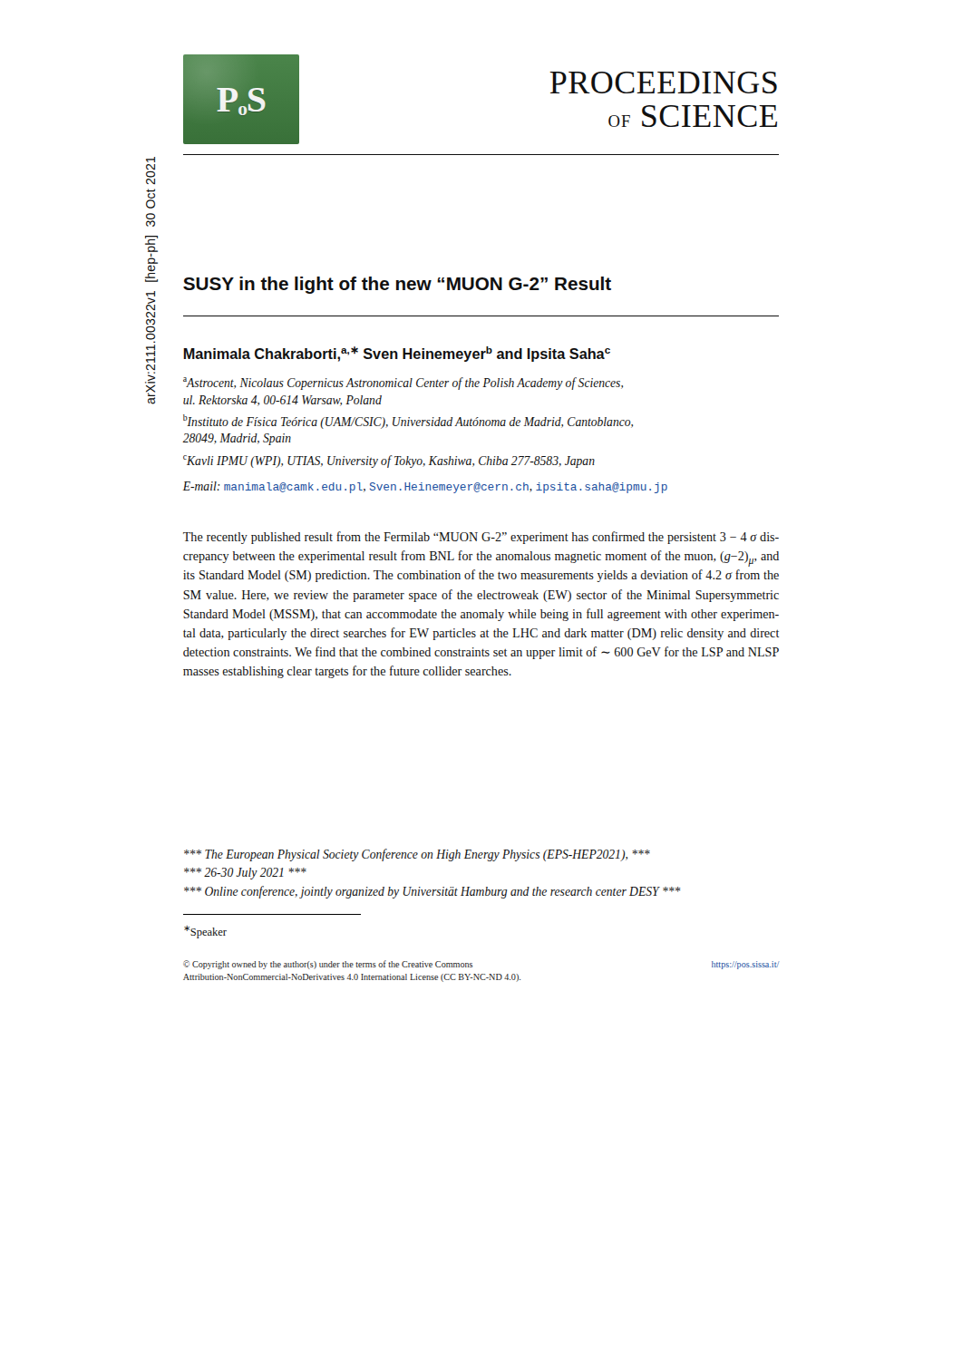PoS
PROCEEDINGS OF SCIENCE
arXiv:2111.00322v1 [hep-ph] 30 Oct 2021
SUSY in the light of the new “MUON G-2” Result
Manimala Chakraborti,a,∗ Sven Heinemeyerb and Ipsita Sahac
aAstrocent, Nicolaus Copernicus Astronomical Center of the Polish Academy of Sciences,
ul. Rektorska 4, 00-614 Warsaw, Poland
bInstituto de Física Teórica (UAM/CSIC), Universidad Autónoma de Madrid, Cantoblanco,
28049, Madrid, Spain
cKavli IPMU (WPI), UTIAS, University of Tokyo, Kashiwa, Chiba 277-8583, Japan
E-mail: manimala@camk.edu.pl, Sven.Heinemeyer@cern.ch, ipsita.saha@ipmu.jp
The recently published result from the Fermilab “MUON G-2” experiment has confirmed the persistent 3 − 4 σ discrepancy between the experimental result from BNL for the anomalous magnetic moment of the muon, (g−2)μ, and its Standard Model (SM) prediction. The combination of the two measurements yields a deviation of 4.2 σ from the SM value. Here, we review the parameter space of the electroweak (EW) sector of the Minimal Supersymmetric Standard Model (MSSM), that can accommodate the anomaly while being in full agreement with other experimental data, particularly the direct searches for EW particles at the LHC and dark matter (DM) relic density and direct detection constraints. We find that the combined constraints set an upper limit of ∼ 600 GeV for the LSP and NLSP masses establishing clear targets for the future collider searches.
*** The European Physical Society Conference on High Energy Physics (EPS-HEP2021), ***
*** 26-30 July 2021 ***
*** Online conference, jointly organized by Universität Hamburg and the research center DESY ***
∗Speaker
https://pos.sissa.it/
© Copyright owned by the author(s) under the terms of the Creative Commons
Attribution-NonCommercial-NoDerivatives 4.0 International License (CC BY-NC-ND 4.0).